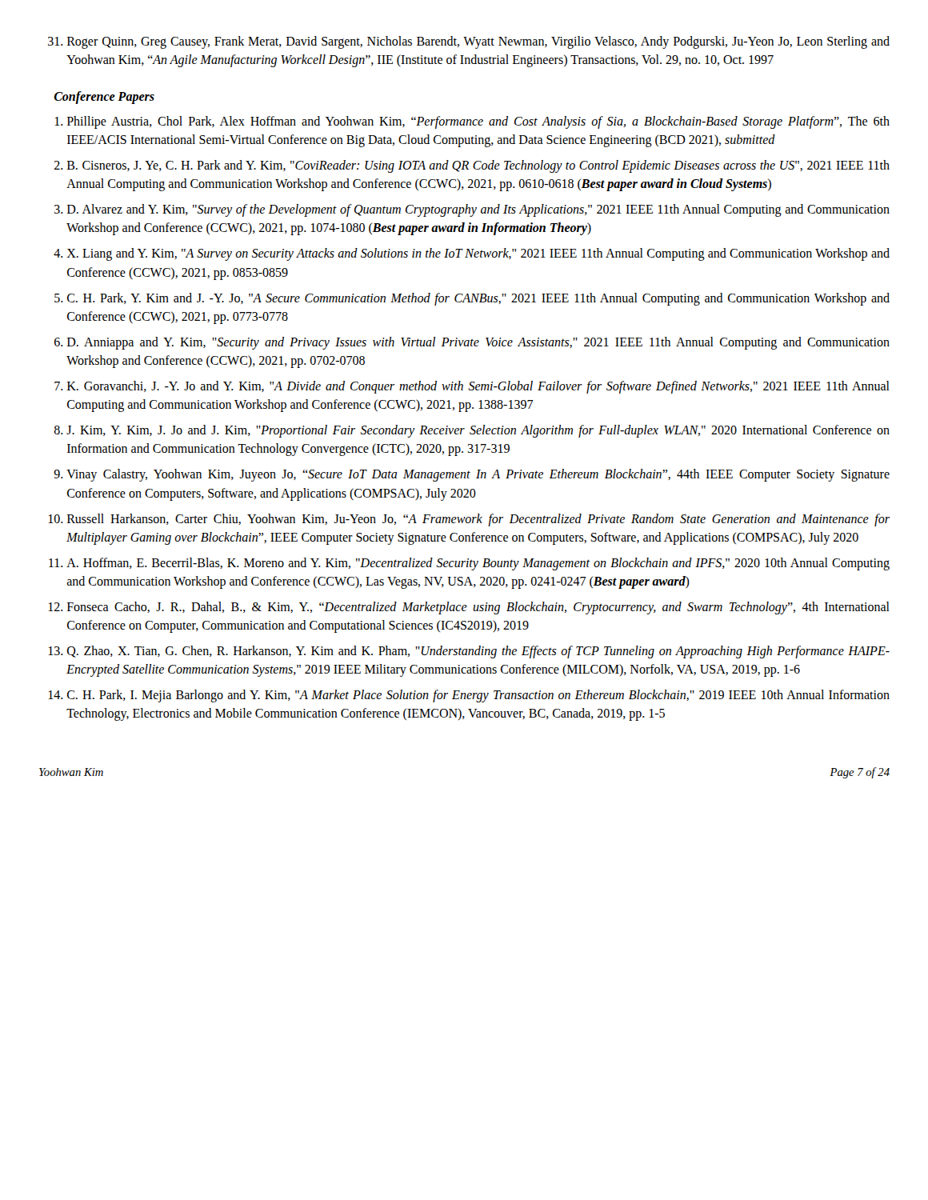Roger Quinn, Greg Causey, Frank Merat, David Sargent, Nicholas Barendt, Wyatt Newman, Virgilio Velasco, Andy Podgurski, Ju-Yeon Jo, Leon Sterling and Yoohwan Kim, “An Agile Manufacturing Workcell Design”, IIE (Institute of Industrial Engineers) Transactions, Vol. 29, no. 10, Oct. 1997
Conference Papers
Phillipe Austria, Chol Park, Alex Hoffman and Yoohwan Kim, “Performance and Cost Analysis of Sia, a Blockchain-Based Storage Platform”, The 6th IEEE/ACIS International Semi-Virtual Conference on Big Data, Cloud Computing, and Data Science Engineering (BCD 2021), submitted
B. Cisneros, J. Ye, C. H. Park and Y. Kim, "CoviReader: Using IOTA and QR Code Technology to Control Epidemic Diseases across the US", 2021 IEEE 11th Annual Computing and Communication Workshop and Conference (CCWC), 2021, pp. 0610-0618 (Best paper award in Cloud Systems)
D. Alvarez and Y. Kim, "Survey of the Development of Quantum Cryptography and Its Applications," 2021 IEEE 11th Annual Computing and Communication Workshop and Conference (CCWC), 2021, pp. 1074-1080 (Best paper award in Information Theory)
X. Liang and Y. Kim, "A Survey on Security Attacks and Solutions in the IoT Network," 2021 IEEE 11th Annual Computing and Communication Workshop and Conference (CCWC), 2021, pp. 0853-0859
C. H. Park, Y. Kim and J. -Y. Jo, "A Secure Communication Method for CANBus," 2021 IEEE 11th Annual Computing and Communication Workshop and Conference (CCWC), 2021, pp. 0773-0778
D. Anniappa and Y. Kim, "Security and Privacy Issues with Virtual Private Voice Assistants," 2021 IEEE 11th Annual Computing and Communication Workshop and Conference (CCWC), 2021, pp. 0702-0708
K. Goravanchi, J. -Y. Jo and Y. Kim, "A Divide and Conquer method with Semi-Global Failover for Software Defined Networks," 2021 IEEE 11th Annual Computing and Communication Workshop and Conference (CCWC), 2021, pp. 1388-1397
J. Kim, Y. Kim, J. Jo and J. Kim, "Proportional Fair Secondary Receiver Selection Algorithm for Full-duplex WLAN," 2020 International Conference on Information and Communication Technology Convergence (ICTC), 2020, pp. 317-319
Vinay Calastry, Yoohwan Kim, Juyeon Jo, “Secure IoT Data Management In A Private Ethereum Blockchain”, 44th IEEE Computer Society Signature Conference on Computers, Software, and Applications (COMPSAC), July 2020
Russell Harkanson, Carter Chiu, Yoohwan Kim, Ju-Yeon Jo, “A Framework for Decentralized Private Random State Generation and Maintenance for Multiplayer Gaming over Blockchain”, IEEE Computer Society Signature Conference on Computers, Software, and Applications (COMPSAC), July 2020
A. Hoffman, E. Becerril-Blas, K. Moreno and Y. Kim, "Decentralized Security Bounty Management on Blockchain and IPFS," 2020 10th Annual Computing and Communication Workshop and Conference (CCWC), Las Vegas, NV, USA, 2020, pp. 0241-0247 (Best paper award)
Fonseca Cacho, J. R., Dahal, B., & Kim, Y., “Decentralized Marketplace using Blockchain, Cryptocurrency, and Swarm Technology”, 4th International Conference on Computer, Communication and Computational Sciences (IC4S2019), 2019
Q. Zhao, X. Tian, G. Chen, R. Harkanson, Y. Kim and K. Pham, "Understanding the Effects of TCP Tunneling on Approaching High Performance HAIPE-Encrypted Satellite Communication Systems," 2019 IEEE Military Communications Conference (MILCOM), Norfolk, VA, USA, 2019, pp. 1-6
C. H. Park, I. Mejia Barlongo and Y. Kim, "A Market Place Solution for Energy Transaction on Ethereum Blockchain," 2019 IEEE 10th Annual Information Technology, Electronics and Mobile Communication Conference (IEMCON), Vancouver, BC, Canada, 2019, pp. 1-5
Yoohwan Kim Page 7 of 24